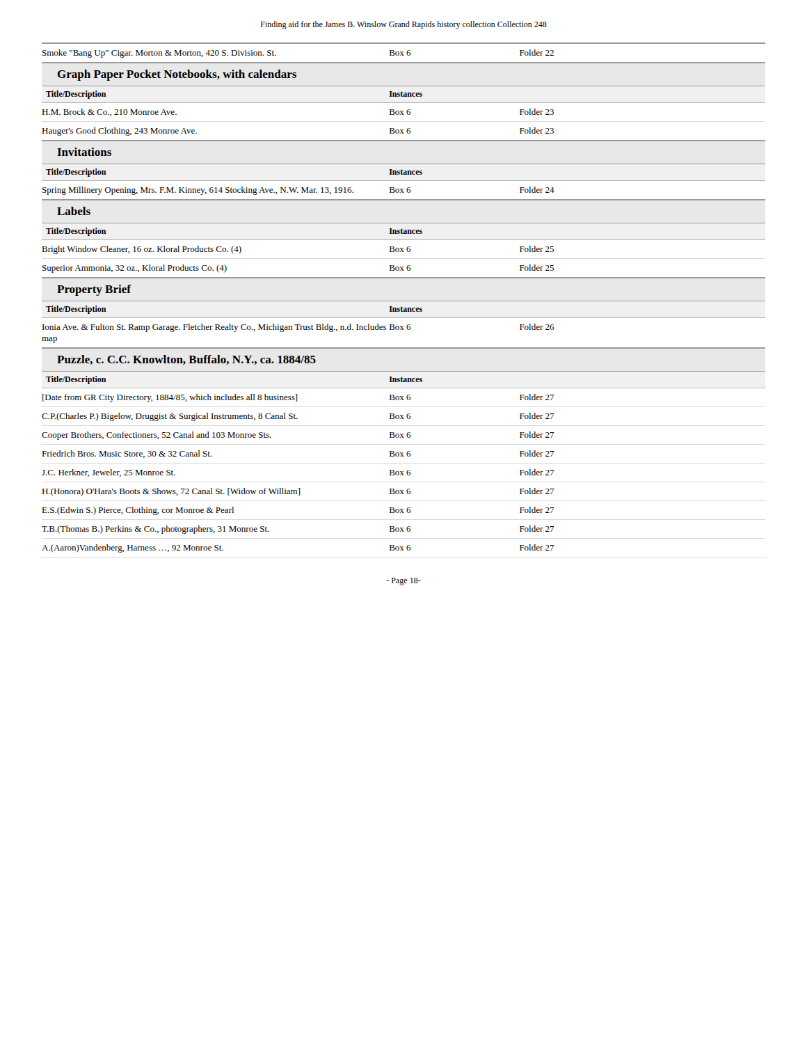Finding aid for the James B. Winslow Grand Rapids history collection Collection 248
| Smoke "Bang Up" Cigar. Morton & Morton, 420 S. Division. St. | Box 6 | Folder 22 | |
| Graph Paper Pocket Notebooks, with calendars |
| Title/Description | Instances | | |
| H.M. Brock & Co., 210 Monroe Ave. | Box 6 | Folder 23 | |
| Hauger's Good Clothing, 243 Monroe Ave. | Box 6 | Folder 23 | |
| Invitations |
| Title/Description | Instances | | |
| Spring Millinery Opening, Mrs. F.M. Kinney, 614 Stocking Ave., N.W. Mar. 13, 1916. | Box 6 | Folder 24 | |
| Labels |
| Title/Description | Instances | | |
| Bright Window Cleaner, 16 oz. Kloral Products Co. (4) | Box 6 | Folder 25 | |
| Superior Ammonia, 32 oz., Kloral Products Co. (4) | Box 6 | Folder 25 | |
| Property Brief |
| Title/Description | Instances | | |
| Ionia Ave. & Fulton St. Ramp Garage. Fletcher Realty Co., Michigan Trust Bldg., n.d. Includes map | Box 6 | Folder 26 | |
| Puzzle, c. C.C. Knowlton, Buffalo, N.Y., ca. 1884/85 |
| Title/Description | Instances | | |
| [Date from GR City Directory, 1884/85, which includes all 8 business] | Box 6 | Folder 27 | |
| C.P.(Charles P.) Bigelow, Druggist & Surgical Instruments, 8 Canal St. | Box 6 | Folder 27 | |
| Cooper Brothers, Confectioners, 52 Canal and 103 Monroe Sts. | Box 6 | Folder 27 | |
| Friedrich Bros. Music Store, 30 & 32 Canal St. | Box 6 | Folder 27 | |
| J.C. Herkner, Jeweler, 25 Monroe St. | Box 6 | Folder 27 | |
| H.(Honora) O'Hara's Boots & Shows, 72 Canal St. [Widow of William] | Box 6 | Folder 27 | |
| E.S.(Edwin S.) Pierce, Clothing, cor Monroe & Pearl | Box 6 | Folder 27 | |
| T.B.(Thomas B.) Perkins & Co., photographers, 31 Monroe St. | Box 6 | Folder 27 | |
| A.(Aaron)Vandenberg, Harness …, 92 Monroe St. | Box 6 | Folder 27 | |
- Page 18-